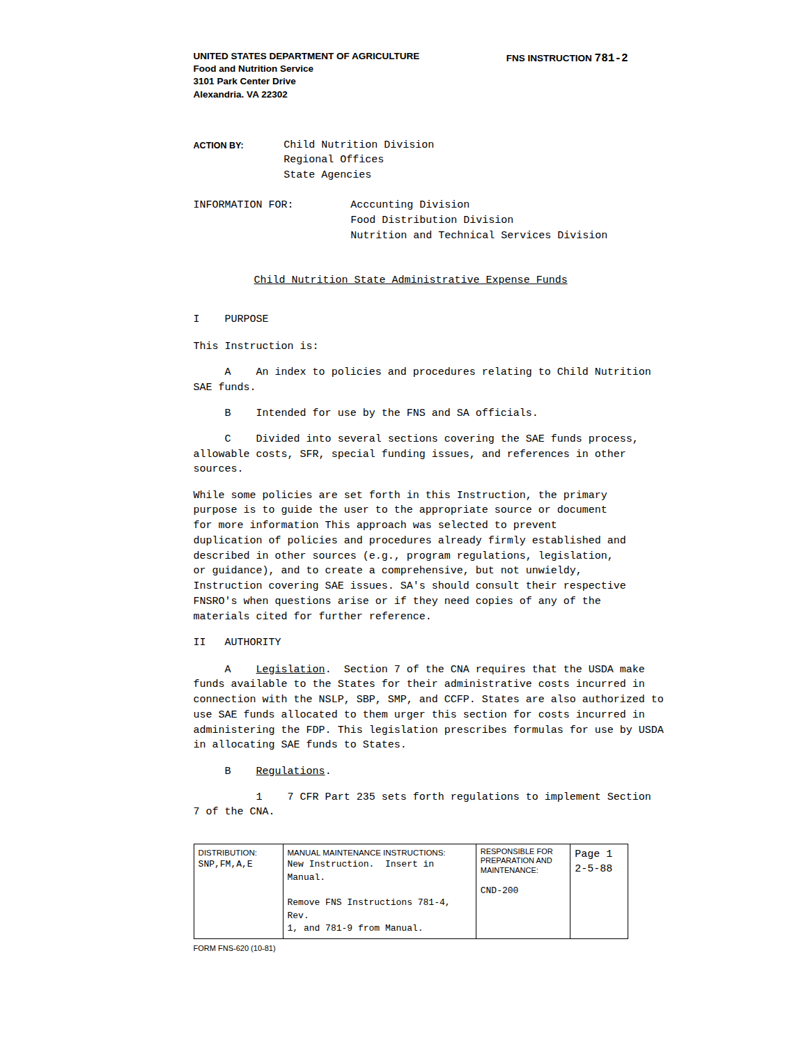UNITED STATES DEPARTMENT OF AGRICULTURE
Food and Nutrition Service
3101 Park Center Drive
Alexandria. VA 22302
FNS INSTRUCTION 781-2
ACTION BY:
Child Nutrition Division Regional Offices State Agencies
INFORMATION FOR:
Acccunting Division Food Distribution Division Nutrition and Technical Services Division
Child Nutrition State Administrative Expense Funds
I PURPOSE
This Instruction is:
A An index to policies and procedures relating to Child Nutrition SAE funds.
B Intended for use by the FNS and SA officials.
C Divided into several sections covering the SAE funds process, allowable costs, SFR, special funding issues, and references in other sources.
While some policies are set forth in this Instruction, the primary purpose is to guide the user to the appropriate source or document for more information This approach was selected to prevent duplication of policies and procedures already firmly established and described in other sources (e.g., program regulations, legislation, or guidance), and to create a comprehensive, but not unwieldy, Instruction covering SAE issues. SA's should consult their respective FNSRO's when questions arise or if they need copies of any of the materials cited for further reference.
II AUTHORITY
A Legislation. Section 7 of the CNA requires that the USDA make funds available to the States for their administrative costs incurred in connection with the NSLP, SBP, SMP, and CCFP. States are also authorized to use SAE funds allocated to them urger this section for costs incurred in administering the FDP. This legislation prescribes formulas for use by USDA in allocating SAE funds to States.
B Regulations.
1 7 CFR Part 235 sets forth regulations to implement Section 7 of the CNA.
| DISTRIBUTION: SNP,FM,A,E | MANUAL MAINTENANCE INSTRUCTIONS: New Instruction. Insert in Manual. Remove FNS Instructions 781-4, Rev. 1, and 781-9 from Manual. | RESPONSIBLE FOR PREPARATION AND MAINTENANCE: CND-200 | Page 1 2-5-88 |
FORM FNS-620 (10-81)